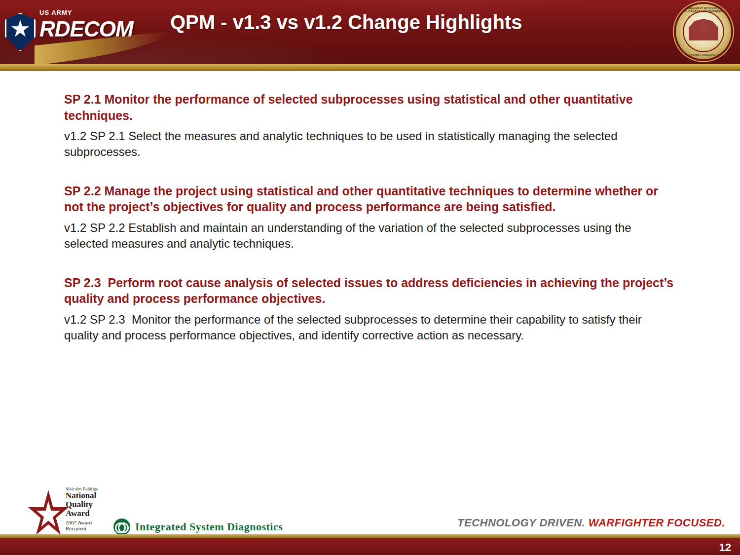US ARMY
RDECOM
QPM - v1.3 vs v1.2 Change Highlights
ARMAMENT RESEARCH DEVELOPMENT AND ENGINEERING CENTER
PICATINNY ARSENAL, NJ
SP 2.1 Monitor the performance of selected subprocesses using statistical and other quantitative techniques.
v1.2 SP 2.1 Select the measures and analytic techniques to be used in statistically managing the selected subprocesses.
SP 2.2 Manage the project using statistical and other quantitative techniques to determine whether or not the project’s objectives for quality and process performance are being satisfied.
v1.2 SP 2.2 Establish and maintain an understanding of the variation of the selected subprocesses using the selected measures and analytic techniques.
SP 2.3 Perform root cause analysis of selected issues to address deficiencies in achieving the project’s quality and process performance objectives.
v1.2 SP 2.3 Monitor the performance of the selected subprocesses to determine their capability to satisfy their quality and process performance objectives, and identify corrective action as necessary.
Malcolm Baldrige
National
Quality
Award
2007 Award
Recipient
Integrated System Diagnostics
TECHNOLOGY DRIVEN. WARFIGHTER FOCUSED.
12